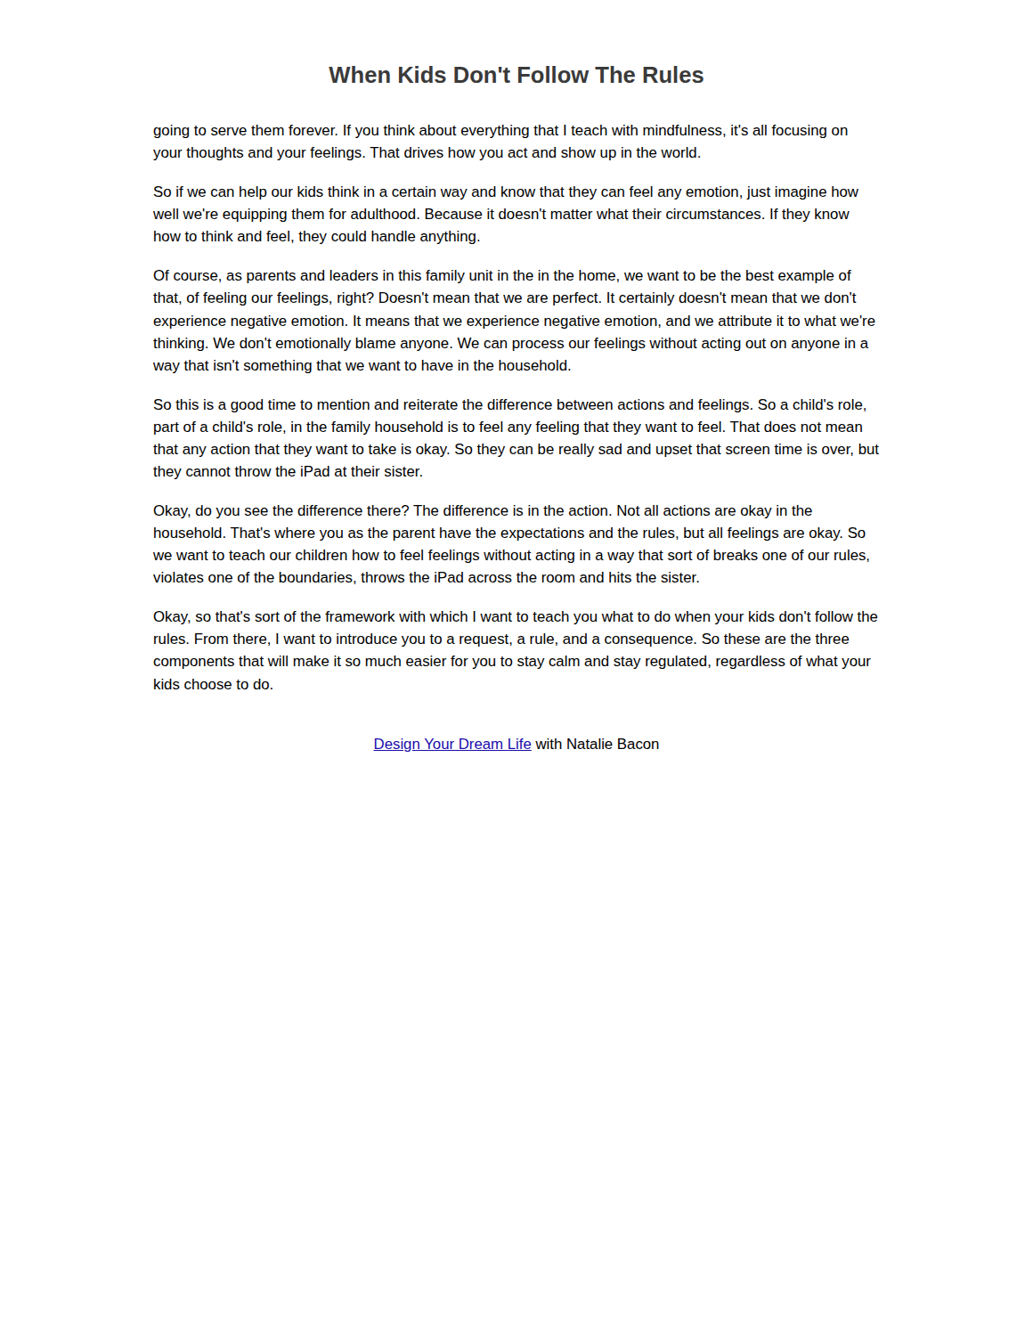When Kids Don't Follow The Rules
going to serve them forever. If you think about everything that I teach with mindfulness, it's all focusing on your thoughts and your feelings. That drives how you act and show up in the world.
So if we can help our kids think in a certain way and know that they can feel any emotion, just imagine how well we're equipping them for adulthood. Because it doesn't matter what their circumstances. If they know how to think and feel, they could handle anything.
Of course, as parents and leaders in this family unit in the in the home, we want to be the best example of that, of feeling our feelings, right? Doesn't mean that we are perfect. It certainly doesn't mean that we don't experience negative emotion. It means that we experience negative emotion, and we attribute it to what we're thinking. We don't emotionally blame anyone. We can process our feelings without acting out on anyone in a way that isn't something that we want to have in the household.
So this is a good time to mention and reiterate the difference between actions and feelings. So a child's role, part of a child's role, in the family household is to feel any feeling that they want to feel. That does not mean that any action that they want to take is okay. So they can be really sad and upset that screen time is over, but they cannot throw the iPad at their sister.
Okay, do you see the difference there? The difference is in the action. Not all actions are okay in the household. That's where you as the parent have the expectations and the rules, but all feelings are okay. So we want to teach our children how to feel feelings without acting in a way that sort of breaks one of our rules, violates one of the boundaries, throws the iPad across the room and hits the sister.
Okay, so that's sort of the framework with which I want to teach you what to do when your kids don't follow the rules. From there, I want to introduce you to a request, a rule, and a consequence. So these are the three components that will make it so much easier for you to stay calm and stay regulated, regardless of what your kids choose to do.
Design Your Dream Life with Natalie Bacon